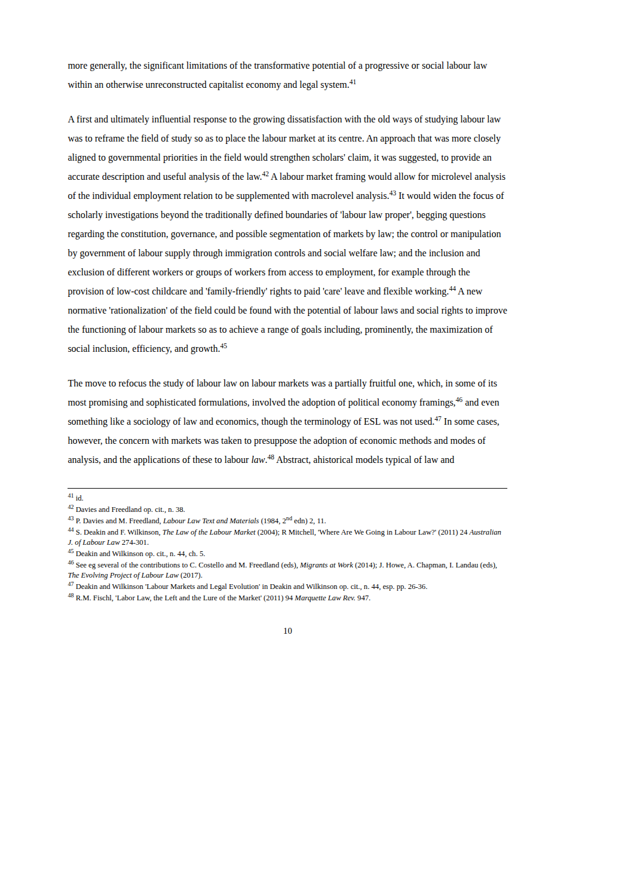more generally, the significant limitations of the transformative potential of a progressive or social labour law within an otherwise unreconstructed capitalist economy and legal system.41
A first and ultimately influential response to the growing dissatisfaction with the old ways of studying labour law was to reframe the field of study so as to place the labour market at its centre. An approach that was more closely aligned to governmental priorities in the field would strengthen scholars' claim, it was suggested, to provide an accurate description and useful analysis of the law.42 A labour market framing would allow for microlevel analysis of the individual employment relation to be supplemented with macrolevel analysis.43 It would widen the focus of scholarly investigations beyond the traditionally defined boundaries of 'labour law proper', begging questions regarding the constitution, governance, and possible segmentation of markets by law; the control or manipulation by government of labour supply through immigration controls and social welfare law; and the inclusion and exclusion of different workers or groups of workers from access to employment, for example through the provision of low-cost childcare and 'family-friendly' rights to paid 'care' leave and flexible working.44 A new normative 'rationalization' of the field could be found with the potential of labour laws and social rights to improve the functioning of labour markets so as to achieve a range of goals including, prominently, the maximization of social inclusion, efficiency, and growth.45
The move to refocus the study of labour law on labour markets was a partially fruitful one, which, in some of its most promising and sophisticated formulations, involved the adoption of political economy framings,46 and even something like a sociology of law and economics, though the terminology of ESL was not used.47 In some cases, however, the concern with markets was taken to presuppose the adoption of economic methods and modes of analysis, and the applications of these to labour law.48 Abstract, ahistorical models typical of law and
41 id.
42 Davies and Freedland op. cit., n. 38.
43 P. Davies and M. Freedland, Labour Law Text and Materials (1984, 2nd edn) 2, 11.
44 S. Deakin and F. Wilkinson, The Law of the Labour Market (2004); R Mitchell, 'Where Are We Going in Labour Law?' (2011) 24 Australian J. of Labour Law 274-301.
45 Deakin and Wilkinson op. cit., n. 44, ch. 5.
46 See eg several of the contributions to C. Costello and M. Freedland (eds), Migrants at Work (2014); J. Howe, A. Chapman, I. Landau (eds), The Evolving Project of Labour Law (2017).
47 Deakin and Wilkinson 'Labour Markets and Legal Evolution' in Deakin and Wilkinson op. cit., n. 44, esp. pp. 26-36.
48 R.M. Fischl, 'Labor Law, the Left and the Lure of the Market' (2011) 94 Marquette Law Rev. 947.
10